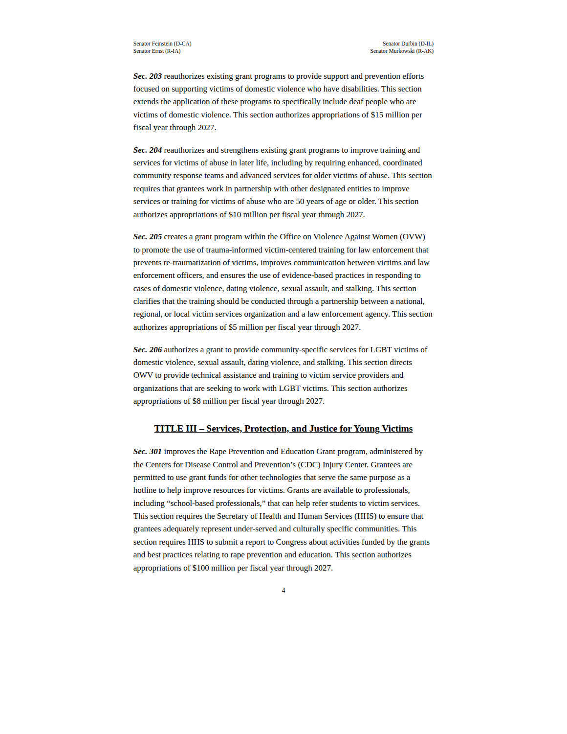Senator Feinstein (D-CA)
Senator Ernst (R-IA)
Senator Durbin (D-IL)
Senator Murkowski (R-AK)
Sec. 203 reauthorizes existing grant programs to provide support and prevention efforts focused on supporting victims of domestic violence who have disabilities. This section extends the application of these programs to specifically include deaf people who are victims of domestic violence. This section authorizes appropriations of $15 million per fiscal year through 2027.
Sec. 204 reauthorizes and strengthens existing grant programs to improve training and services for victims of abuse in later life, including by requiring enhanced, coordinated community response teams and advanced services for older victims of abuse. This section requires that grantees work in partnership with other designated entities to improve services or training for victims of abuse who are 50 years of age or older. This section authorizes appropriations of $10 million per fiscal year through 2027.
Sec. 205 creates a grant program within the Office on Violence Against Women (OVW) to promote the use of trauma-informed victim-centered training for law enforcement that prevents re-traumatization of victims, improves communication between victims and law enforcement officers, and ensures the use of evidence-based practices in responding to cases of domestic violence, dating violence, sexual assault, and stalking. This section clarifies that the training should be conducted through a partnership between a national, regional, or local victim services organization and a law enforcement agency. This section authorizes appropriations of $5 million per fiscal year through 2027.
Sec. 206 authorizes a grant to provide community-specific services for LGBT victims of domestic violence, sexual assault, dating violence, and stalking. This section directs OWV to provide technical assistance and training to victim service providers and organizations that are seeking to work with LGBT victims. This section authorizes appropriations of $8 million per fiscal year through 2027.
TITLE III – Services, Protection, and Justice for Young Victims
Sec. 301 improves the Rape Prevention and Education Grant program, administered by the Centers for Disease Control and Prevention’s (CDC) Injury Center. Grantees are permitted to use grant funds for other technologies that serve the same purpose as a hotline to help improve resources for victims. Grants are available to professionals, including “school-based professionals,” that can help refer students to victim services. This section requires the Secretary of Health and Human Services (HHS) to ensure that grantees adequately represent under-served and culturally specific communities. This section requires HHS to submit a report to Congress about activities funded by the grants and best practices relating to rape prevention and education. This section authorizes appropriations of $100 million per fiscal year through 2027.
4